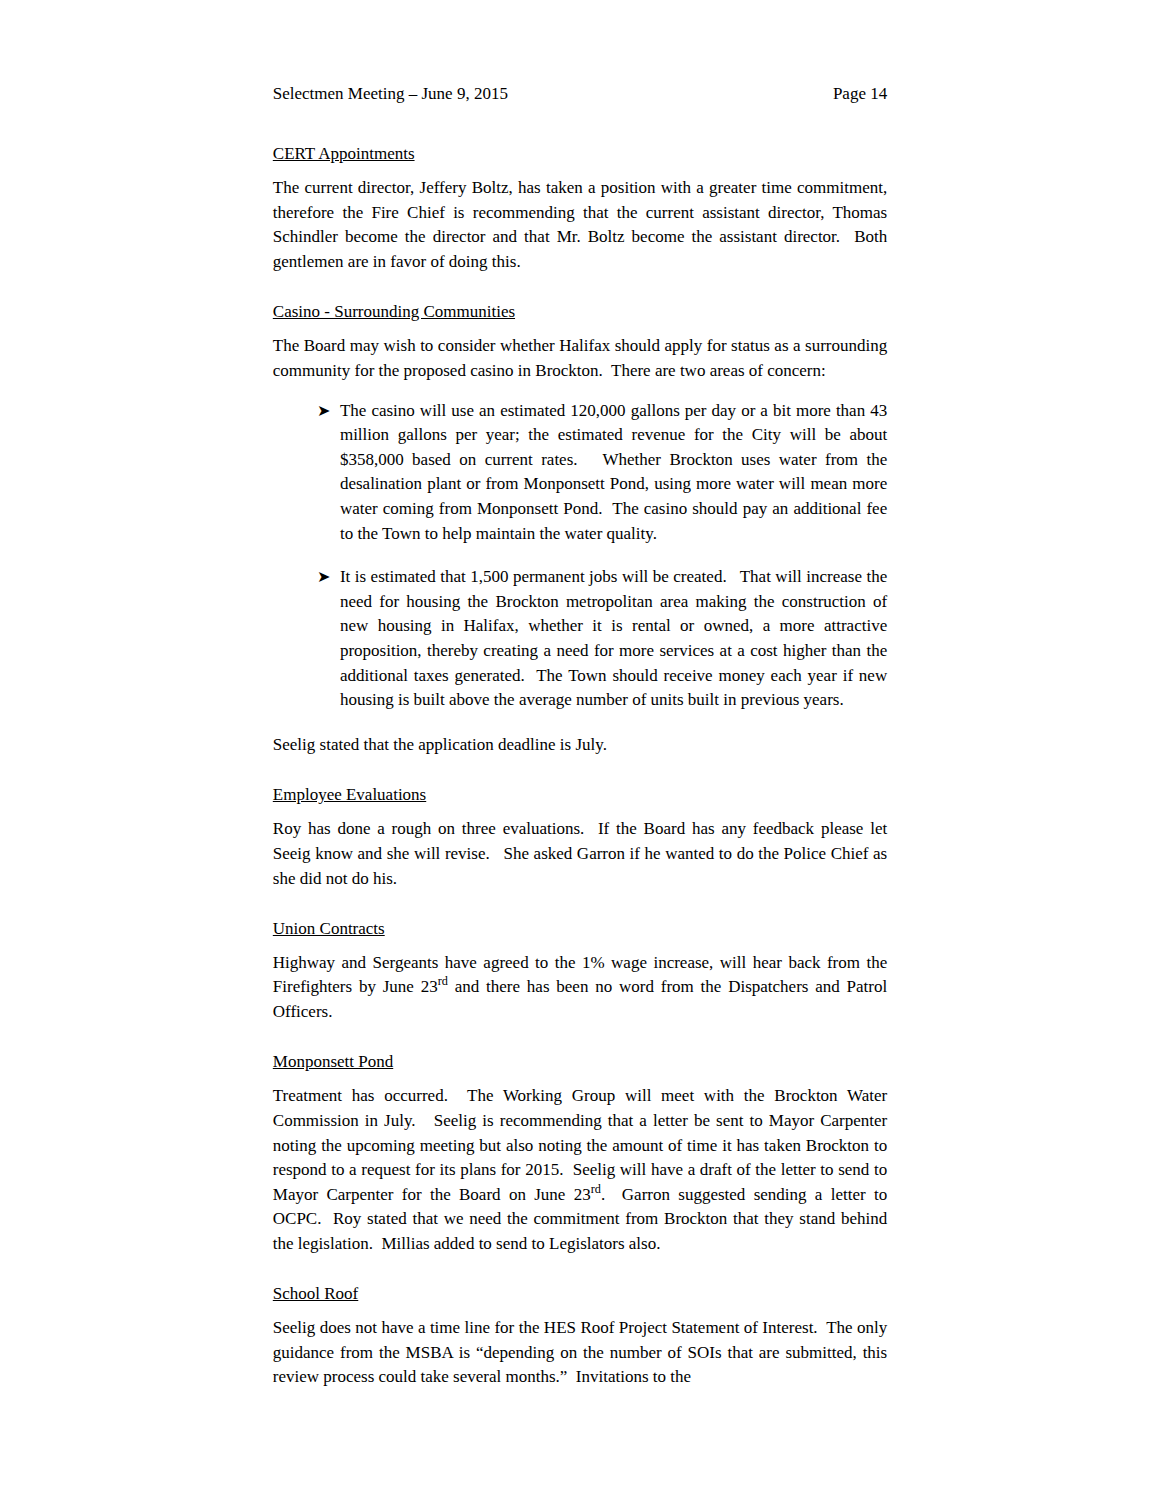Selectmen Meeting – June 9, 2015 Page 14
CERT Appointments
The current director, Jeffery Boltz, has taken a position with a greater time commitment, therefore the Fire Chief is recommending that the current assistant director, Thomas Schindler become the director and that Mr. Boltz become the assistant director. Both gentlemen are in favor of doing this.
Casino - Surrounding Communities
The Board may wish to consider whether Halifax should apply for status as a surrounding community for the proposed casino in Brockton. There are two areas of concern:
The casino will use an estimated 120,000 gallons per day or a bit more than 43 million gallons per year; the estimated revenue for the City will be about $358,000 based on current rates. Whether Brockton uses water from the desalination plant or from Monponsett Pond, using more water will mean more water coming from Monponsett Pond. The casino should pay an additional fee to the Town to help maintain the water quality.
It is estimated that 1,500 permanent jobs will be created. That will increase the need for housing the Brockton metropolitan area making the construction of new housing in Halifax, whether it is rental or owned, a more attractive proposition, thereby creating a need for more services at a cost higher than the additional taxes generated. The Town should receive money each year if new housing is built above the average number of units built in previous years.
Seelig stated that the application deadline is July.
Employee Evaluations
Roy has done a rough on three evaluations. If the Board has any feedback please let Seeig know and she will revise. She asked Garron if he wanted to do the Police Chief as she did not do his.
Union Contracts
Highway and Sergeants have agreed to the 1% wage increase, will hear back from the Firefighters by June 23rd and there has been no word from the Dispatchers and Patrol Officers.
Monponsett Pond
Treatment has occurred. The Working Group will meet with the Brockton Water Commission in July. Seelig is recommending that a letter be sent to Mayor Carpenter noting the upcoming meeting but also noting the amount of time it has taken Brockton to respond to a request for its plans for 2015. Seelig will have a draft of the letter to send to Mayor Carpenter for the Board on June 23rd. Garron suggested sending a letter to OCPC. Roy stated that we need the commitment from Brockton that they stand behind the legislation. Millias added to send to Legislators also.
School Roof
Seelig does not have a time line for the HES Roof Project Statement of Interest. The only guidance from the MSBA is “depending on the number of SOIs that are submitted, this review process could take several months.” Invitations to the